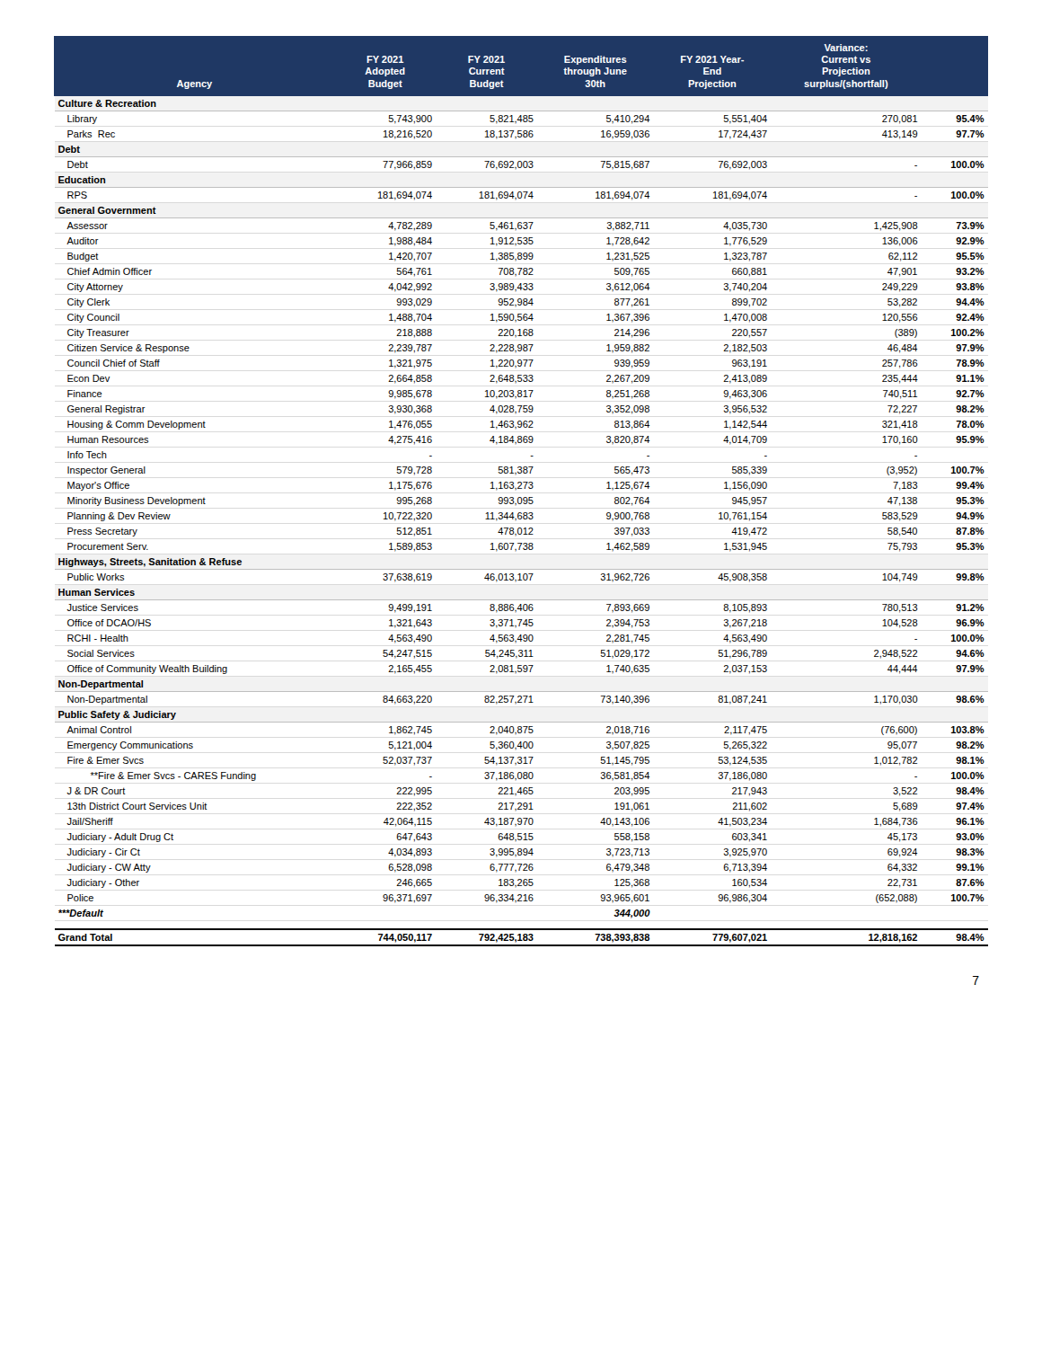| Agency | FY 2021 Adopted Budget | FY 2021 Current Budget | Expenditures through June 30th | FY 2021 Year- End Projection | Variance: Current vs Projection surplus/(shortfall) | |
| --- | --- | --- | --- | --- | --- | --- |
| Culture & Recreation |
| Library | 5,743,900 | 5,821,485 | 5,410,294 | 5,551,404 | 270,081 | 95.4% |
| Parks Rec | 18,216,520 | 18,137,586 | 16,959,036 | 17,724,437 | 413,149 | 97.7% |
| Debt |
| Debt | 77,966,859 | 76,692,003 | 75,815,687 | 76,692,003 | - | 100.0% |
| Education |
| RPS | 181,694,074 | 181,694,074 | 181,694,074 | 181,694,074 | - | 100.0% |
| General Government |
| Assessor | 4,782,289 | 5,461,637 | 3,882,711 | 4,035,730 | 1,425,908 | 73.9% |
| Auditor | 1,988,484 | 1,912,535 | 1,728,642 | 1,776,529 | 136,006 | 92.9% |
| Budget | 1,420,707 | 1,385,899 | 1,231,525 | 1,323,787 | 62,112 | 95.5% |
| Chief Admin Officer | 564,761 | 708,782 | 509,765 | 660,881 | 47,901 | 93.2% |
| City Attorney | 4,042,992 | 3,989,433 | 3,612,064 | 3,740,204 | 249,229 | 93.8% |
| City Clerk | 993,029 | 952,984 | 877,261 | 899,702 | 53,282 | 94.4% |
| City Council | 1,488,704 | 1,590,564 | 1,367,396 | 1,470,008 | 120,556 | 92.4% |
| City Treasurer | 218,888 | 220,168 | 214,296 | 220,557 | (389) | 100.2% |
| Citizen Service & Response | 2,239,787 | 2,228,987 | 1,959,882 | 2,182,503 | 46,484 | 97.9% |
| Council Chief of Staff | 1,321,975 | 1,220,977 | 939,959 | 963,191 | 257,786 | 78.9% |
| Econ Dev | 2,664,858 | 2,648,533 | 2,267,209 | 2,413,089 | 235,444 | 91.1% |
| Finance | 9,985,678 | 10,203,817 | 8,251,268 | 9,463,306 | 740,511 | 92.7% |
| General Registrar | 3,930,368 | 4,028,759 | 3,352,098 | 3,956,532 | 72,227 | 98.2% |
| Housing & Comm Development | 1,476,055 | 1,463,962 | 813,864 | 1,142,544 | 321,418 | 78.0% |
| Human Resources | 4,275,416 | 4,184,869 | 3,820,874 | 4,014,709 | 170,160 | 95.9% |
| Info Tech | - | - | - | - | - | |
| Inspector General | 579,728 | 581,387 | 565,473 | 585,339 | (3,952) | 100.7% |
| Mayor's Office | 1,175,676 | 1,163,273 | 1,125,674 | 1,156,090 | 7,183 | 99.4% |
| Minority Business Development | 995,268 | 993,095 | 802,764 | 945,957 | 47,138 | 95.3% |
| Planning & Dev Review | 10,722,320 | 11,344,683 | 9,900,768 | 10,761,154 | 583,529 | 94.9% |
| Press Secretary | 512,851 | 478,012 | 397,033 | 419,472 | 58,540 | 87.8% |
| Procurement Serv. | 1,589,853 | 1,607,738 | 1,462,589 | 1,531,945 | 75,793 | 95.3% |
| Highways, Streets, Sanitation & Refuse |
| Public Works | 37,638,619 | 46,013,107 | 31,962,726 | 45,908,358 | 104,749 | 99.8% |
| Human Services |
| Justice Services | 9,499,191 | 8,886,406 | 7,893,669 | 8,105,893 | 780,513 | 91.2% |
| Office of DCAO/HS | 1,321,643 | 3,371,745 | 2,394,753 | 3,267,218 | 104,528 | 96.9% |
| RCHI - Health | 4,563,490 | 4,563,490 | 2,281,745 | 4,563,490 | - | 100.0% |
| Social Services | 54,247,515 | 54,245,311 | 51,029,172 | 51,296,789 | 2,948,522 | 94.6% |
| Office of Community Wealth Building | 2,165,455 | 2,081,597 | 1,740,635 | 2,037,153 | 44,444 | 97.9% |
| Non-Departmental |
| Non-Departmental | 84,663,220 | 82,257,271 | 73,140,396 | 81,087,241 | 1,170,030 | 98.6% |
| Public Safety & Judiciary |
| Animal Control | 1,862,745 | 2,040,875 | 2,018,716 | 2,117,475 | (76,600) | 103.8% |
| Emergency Communications | 5,121,004 | 5,360,400 | 3,507,825 | 5,265,322 | 95,077 | 98.2% |
| Fire & Emer Svcs | 52,037,737 | 54,137,317 | 51,145,795 | 53,124,535 | 1,012,782 | 98.1% |
| **Fire & Emer Svcs - CARES Funding | - | 37,186,080 | 36,581,854 | 37,186,080 | - | 100.0% |
| J & DR Court | 222,995 | 221,465 | 203,995 | 217,943 | 3,522 | 98.4% |
| 13th District Court Services Unit | 222,352 | 217,291 | 191,061 | 211,602 | 5,689 | 97.4% |
| Jail/Sheriff | 42,064,115 | 43,187,970 | 40,143,106 | 41,503,234 | 1,684,736 | 96.1% |
| Judiciary - Adult Drug Ct | 647,643 | 648,515 | 558,158 | 603,341 | 45,173 | 93.0% |
| Judiciary - Cir Ct | 4,034,893 | 3,995,894 | 3,723,713 | 3,925,970 | 69,924 | 98.3% |
| Judiciary - CW Atty | 6,528,098 | 6,777,726 | 6,479,348 | 6,713,394 | 64,332 | 99.1% |
| Judiciary - Other | 246,665 | 183,265 | 125,368 | 160,534 | 22,731 | 87.6% |
| Police | 96,371,697 | 96,334,216 | 93,965,601 | 96,986,304 | (652,088) | 100.7% |
| ***Default | | | 344,000 | | | |
| Grand Total | 744,050,117 | 792,425,183 | 738,393,838 | 779,607,021 | 12,818,162 | 98.4% |
7